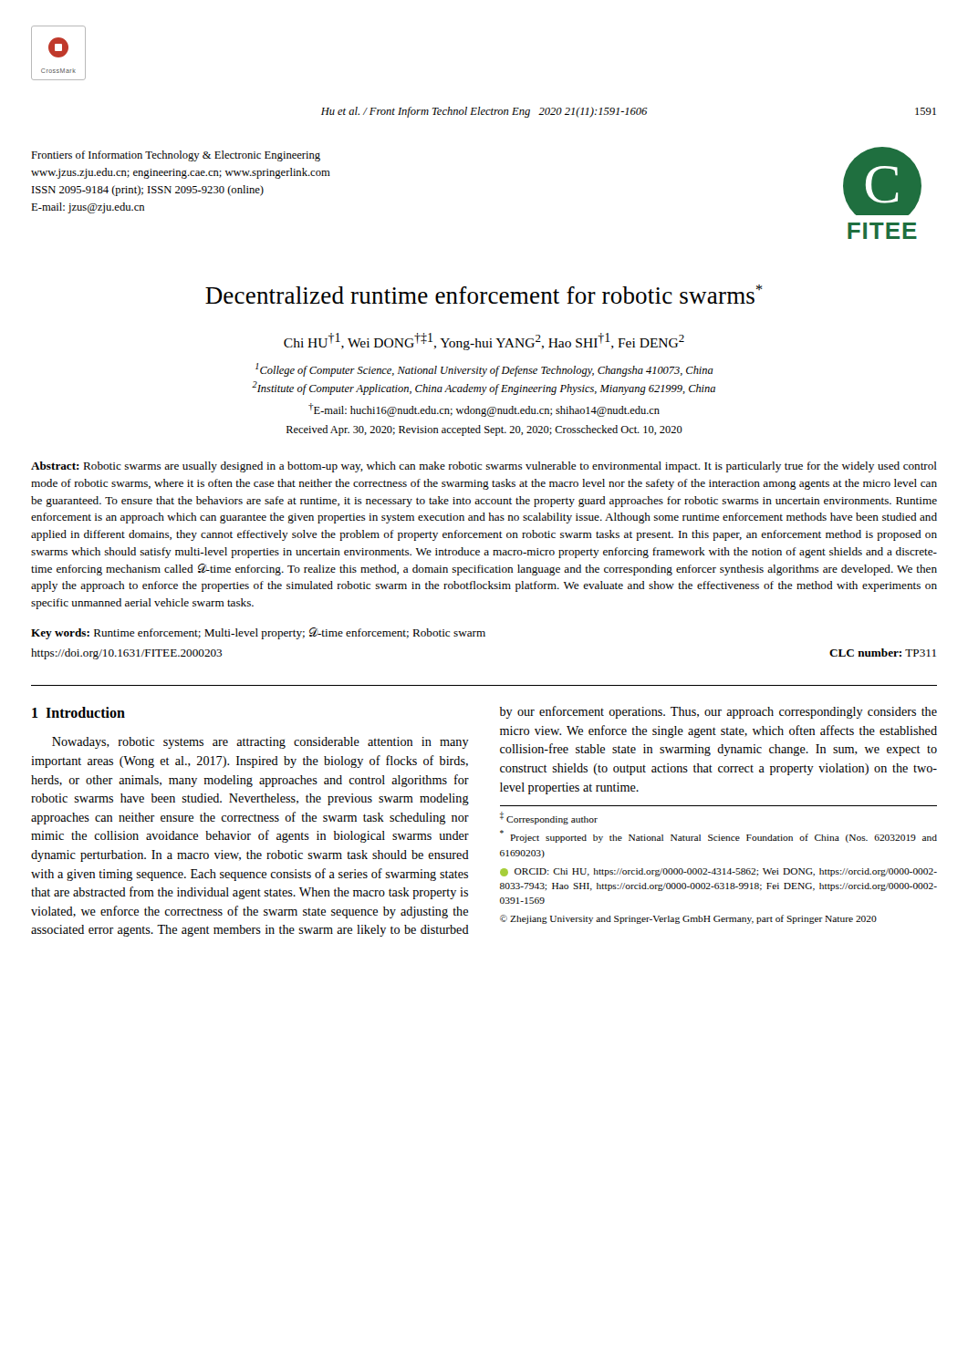CrossMark
Hu et al. / Front Inform Technol Electron Eng 2020 21(11):1591-1606 1591
Frontiers of Information Technology & Electronic Engineering
www.jzus.zju.edu.cn; engineering.cae.cn; www.springerlink.com
ISSN 2095-9184 (print); ISSN 2095-9230 (online)
E-mail: jzus@zju.edu.cn
FITEE
Decentralized runtime enforcement for robotic swarms*
Chi HU†1, Wei DONG†‡1, Yong-hui YANG2, Hao SHI†1, Fei DENG2
1College of Computer Science, National University of Defense Technology, Changsha 410073, China
2Institute of Computer Application, China Academy of Engineering Physics, Mianyang 621999, China
†E-mail: huchi16@nudt.edu.cn; wdong@nudt.edu.cn; shihao14@nudt.edu.cn
Received Apr. 30, 2020; Revision accepted Sept. 20, 2020; Crosschecked Oct. 10, 2020
Abstract: Robotic swarms are usually designed in a bottom-up way, which can make robotic swarms vulnerable to environmental impact. It is particularly true for the widely used control mode of robotic swarms, where it is often the case that neither the correctness of the swarming tasks at the macro level nor the safety of the interaction among agents at the micro level can be guaranteed. To ensure that the behaviors are safe at runtime, it is necessary to take into account the property guard approaches for robotic swarms in uncertain environments. Runtime enforcement is an approach which can guarantee the given properties in system execution and has no scalability issue. Although some runtime enforcement methods have been studied and applied in different domains, they cannot effectively solve the problem of property enforcement on robotic swarm tasks at present. In this paper, an enforcement method is proposed on swarms which should satisfy multi-level properties in uncertain environments. We introduce a macro-micro property enforcing framework with the notion of agent shields and a discrete-time enforcing mechanism called 𝒟-time enforcing. To realize this method, a domain specification language and the corresponding enforcer synthesis algorithms are developed. We then apply the approach to enforce the properties of the simulated robotic swarm in the robotflocksim platform. We evaluate and show the effectiveness of the method with experiments on specific unmanned aerial vehicle swarm tasks.
Key words: Runtime enforcement; Multi-level property; 𝒟-time enforcement; Robotic swarm
https://doi.org/10.1631/FITEE.2000203 CLC number: TP311
1 Introduction
Nowadays, robotic systems are attracting considerable attention in many important areas (Wong et al., 2017). Inspired by the biology of flocks of birds, herds, or other animals, many modeling approaches and control algorithms for robotic swarms have been studied. Nevertheless, the previous swarm modeling approaches can neither ensure the correctness of the swarm task scheduling nor mimic the collision avoidance behavior of agents in biological swarms under dynamic perturbation. In a macro view, the robotic swarm task should be ensured with a given timing sequence. Each sequence consists of a series of swarming states that are abstracted from the individual agent states. When the macro task property is violated, we enforce the correctness of the swarm state sequence by adjusting the associated error agents. The agent members in the swarm are likely to be disturbed by our enforcement operations. Thus, our approach correspondingly considers the micro view. We enforce the single agent state, which often affects the established collision-free stable state in swarming dynamic change. In sum, we expect to construct shields (to output actions that correct a property violation) on the two-level properties at runtime.
‡ Corresponding author
* Project supported by the National Natural Science Foundation of China (Nos. 62032019 and 61690203)
ORCID: Chi HU, https://orcid.org/0000-0002-4314-5862; Wei DONG, https://orcid.org/0000-0002-8033-7943; Hao SHI, https://orcid.org/0000-0002-6318-9918; Fei DENG, https://orcid.org/0000-0002-0391-1569
© Zhejiang University and Springer-Verlag GmbH Germany, part of Springer Nature 2020